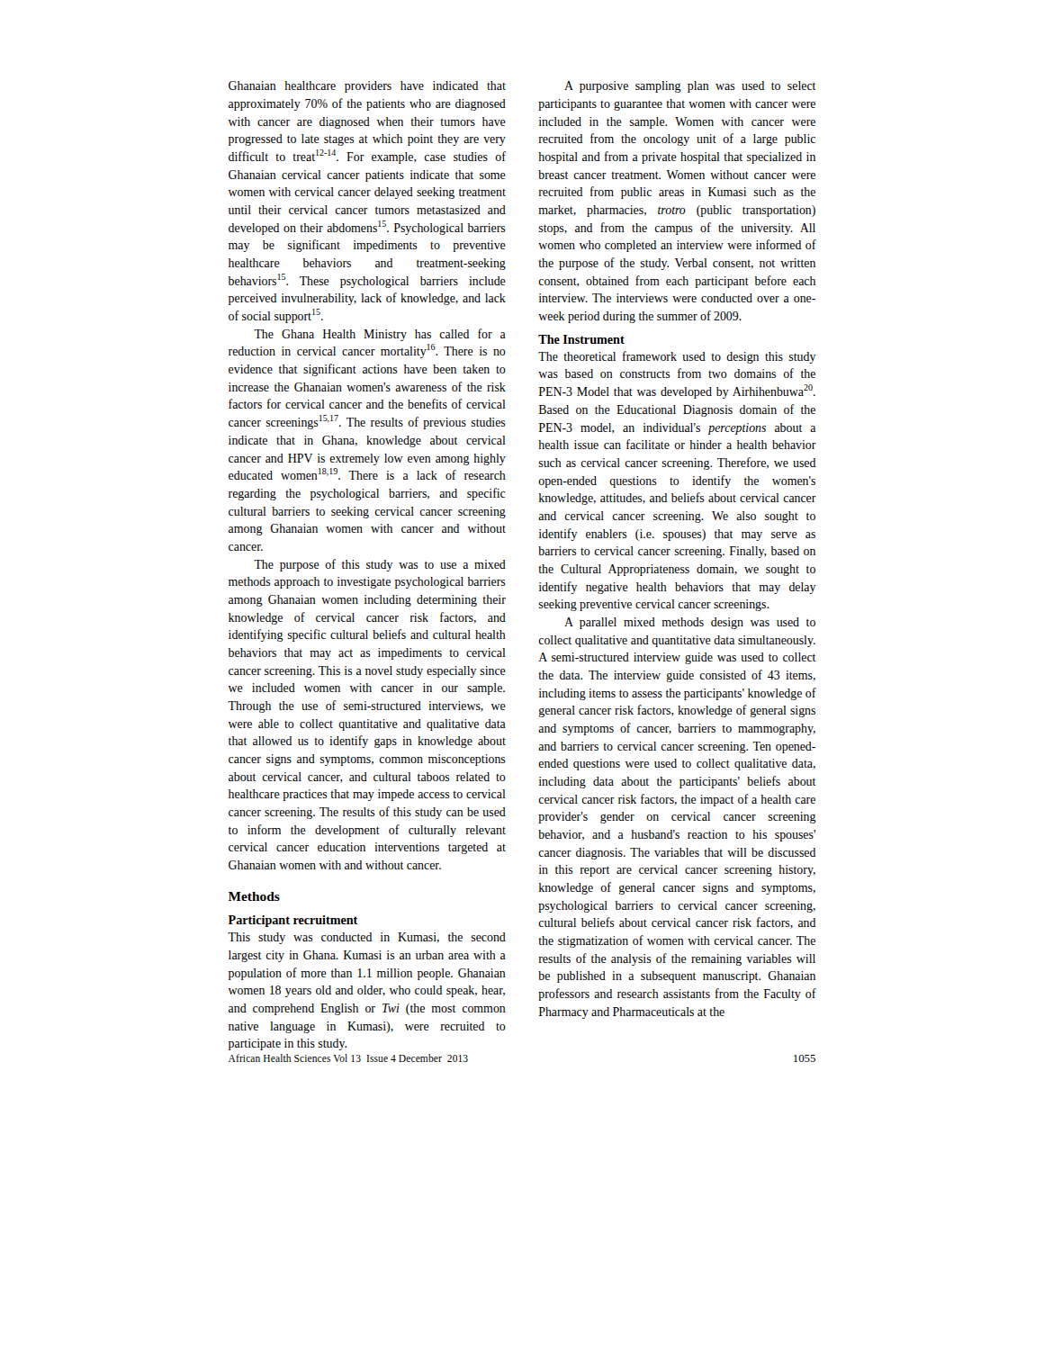Ghanaian healthcare providers have indicated that approximately 70% of the patients who are diagnosed with cancer are diagnosed when their tumors have progressed to late stages at which point they are very difficult to treat12-14. For example, case studies of Ghanaian cervical cancer patients indicate that some women with cervical cancer delayed seeking treatment until their cervical cancer tumors metastasized and developed on their abdomens15. Psychological barriers may be significant impediments to preventive healthcare behaviors and treatment-seeking behaviors15. These psychological barriers include perceived invulnerability, lack of knowledge, and lack of social support15.
The Ghana Health Ministry has called for a reduction in cervical cancer mortality16. There is no evidence that significant actions have been taken to increase the Ghanaian women's awareness of the risk factors for cervical cancer and the benefits of cervical cancer screenings15,17. The results of previous studies indicate that in Ghana, knowledge about cervical cancer and HPV is extremely low even among highly educated women18,19. There is a lack of research regarding the psychological barriers, and specific cultural barriers to seeking cervical cancer screening among Ghanaian women with cancer and without cancer.
The purpose of this study was to use a mixed methods approach to investigate psychological barriers among Ghanaian women including determining their knowledge of cervical cancer risk factors, and identifying specific cultural beliefs and cultural health behaviors that may act as impediments to cervical cancer screening. This is a novel study especially since we included women with cancer in our sample. Through the use of semi-structured interviews, we were able to collect quantitative and qualitative data that allowed us to identify gaps in knowledge about cancer signs and symptoms, common misconceptions about cervical cancer, and cultural taboos related to healthcare practices that may impede access to cervical cancer screening. The results of this study can be used to inform the development of culturally relevant cervical cancer education interventions targeted at Ghanaian women with and without cancer.
Methods
Participant recruitment
This study was conducted in Kumasi, the second largest city in Ghana. Kumasi is an urban area with a population of more than 1.1 million people. Ghanaian women 18 years old and older, who could speak, hear, and comprehend English or Twi (the most common native language in Kumasi), were recruited to participate in this study.
A purposive sampling plan was used to select participants to guarantee that women with cancer were included in the sample. Women with cancer were recruited from the oncology unit of a large public hospital and from a private hospital that specialized in breast cancer treatment. Women without cancer were recruited from public areas in Kumasi such as the market, pharmacies, trotro (public transportation) stops, and from the campus of the university. All women who completed an interview were informed of the purpose of the study. Verbal consent, not written consent, obtained from each participant before each interview. The interviews were conducted over a one-week period during the summer of 2009.
The Instrument
The theoretical framework used to design this study was based on constructs from two domains of the PEN-3 Model that was developed by Airhihenbuwa20. Based on the Educational Diagnosis domain of the PEN-3 model, an individual's perceptions about a health issue can facilitate or hinder a health behavior such as cervical cancer screening. Therefore, we used open-ended questions to identify the women's knowledge, attitudes, and beliefs about cervical cancer and cervical cancer screening. We also sought to identify enablers (i.e. spouses) that may serve as barriers to cervical cancer screening. Finally, based on the Cultural Appropriateness domain, we sought to identify negative health behaviors that may delay seeking preventive cervical cancer screenings.
A parallel mixed methods design was used to collect qualitative and quantitative data simultaneously. A semi-structured interview guide was used to collect the data. The interview guide consisted of 43 items, including items to assess the participants' knowledge of general cancer risk factors, knowledge of general signs and symptoms of cancer, barriers to mammography, and barriers to cervical cancer screening. Ten opened-ended questions were used to collect qualitative data, including data about the participants' beliefs about cervical cancer risk factors, the impact of a health care provider's gender on cervical cancer screening behavior, and a husband's reaction to his spouses' cancer diagnosis. The variables that will be discussed in this report are cervical cancer screening history, knowledge of general cancer signs and symptoms, psychological barriers to cervical cancer screening, cultural beliefs about cervical cancer risk factors, and the stigmatization of women with cervical cancer. The results of the analysis of the remaining variables will be published in a subsequent manuscript. Ghanaian professors and research assistants from the Faculty of Pharmacy and Pharmaceuticals at the
African Health Sciences Vol 13 Issue 4 December 2013 1055